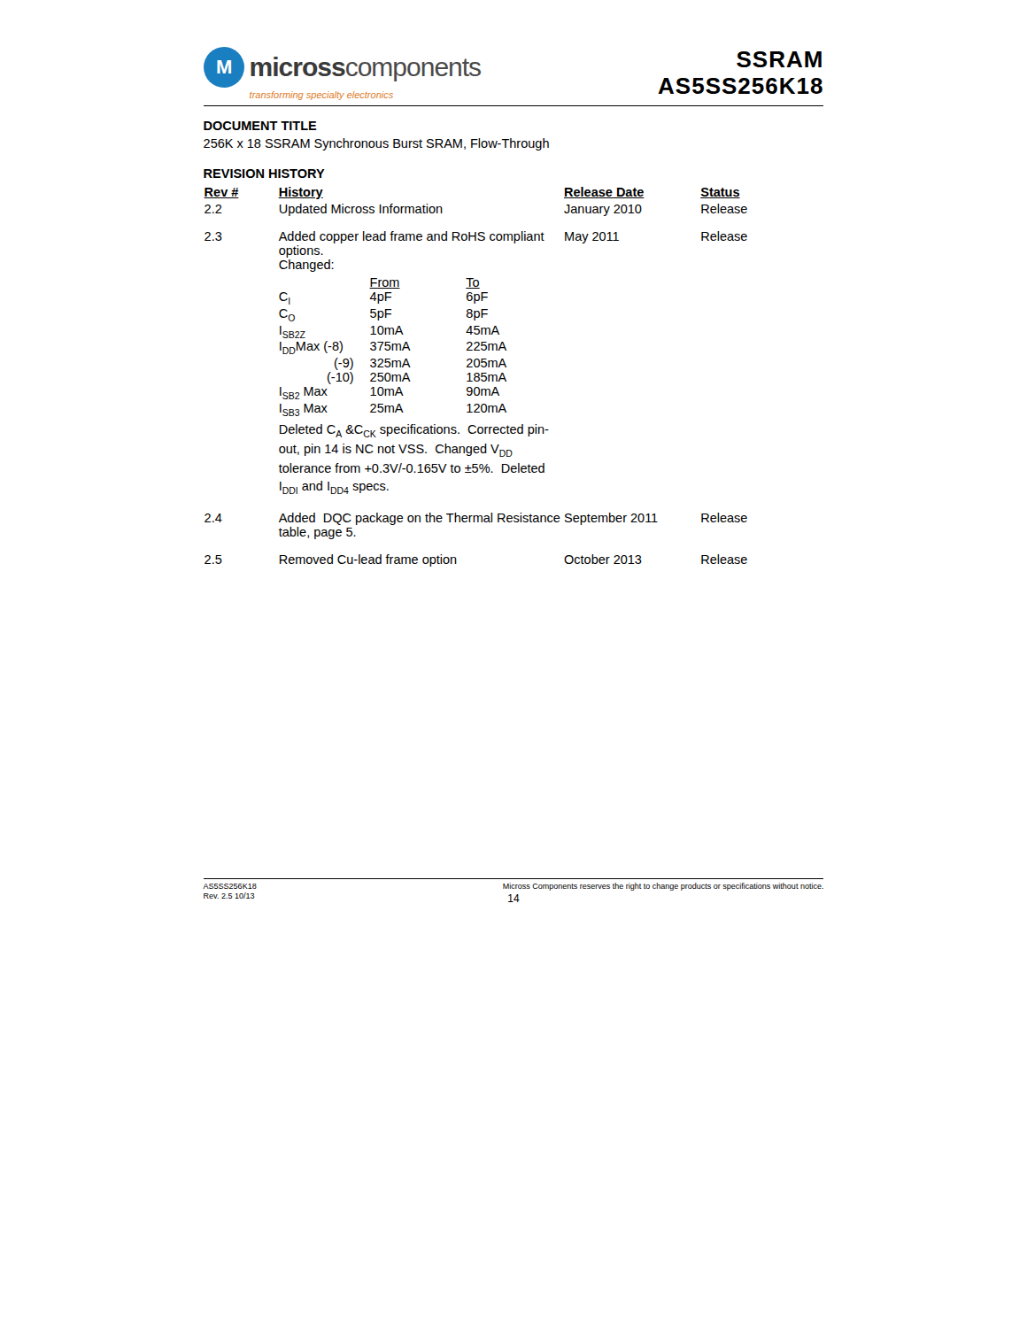M
microsscomponents
transforming specialty electronics
SSRAM
AS5SS256K18
DOCUMENT TITLE
256K x 18 SSRAM Synchronous Burst SRAM, Flow-Through
REVISION HISTORY
| Rev # | History | Release Date | Status |
| --- | --- | --- | --- |
| 2.2 | Updated Micross Information | January 2010 | Release |
| 2.3 | Added copper lead frame and RoHS compliant options. Changed: / / From / To / / C I / 4pF / 6pF / / C O / 5pF / 8pF / / I SB2Z / 10mA / 45mA / / I DD Max (-8) / 375mA / 225mA / / (-9) / 325mA / 205mA / / (-10) / 250mA / 185mA / / I SB2 Max / 10mA / 90mA / / I SB3 Max / 25mA / 120mA / Deleted C A &C CK specifications. Corrected pin-out, pin 14 is NC not VSS. Changed V DD tolerance from +0.3V/-0.165V to ±5%. Deleted I DDI and I DD4 specs. | May 2011 | Release |
| 2.4 | Added DQC package on the Thermal Resistance table, page 5. | September 2011 | Release |
| 2.5 | Removed Cu-lead frame option | October 2013 | Release |
AS5SS256K18
Rev. 2.5 10/13
Micross Components reserves the right to change products or specifications without notice.
14